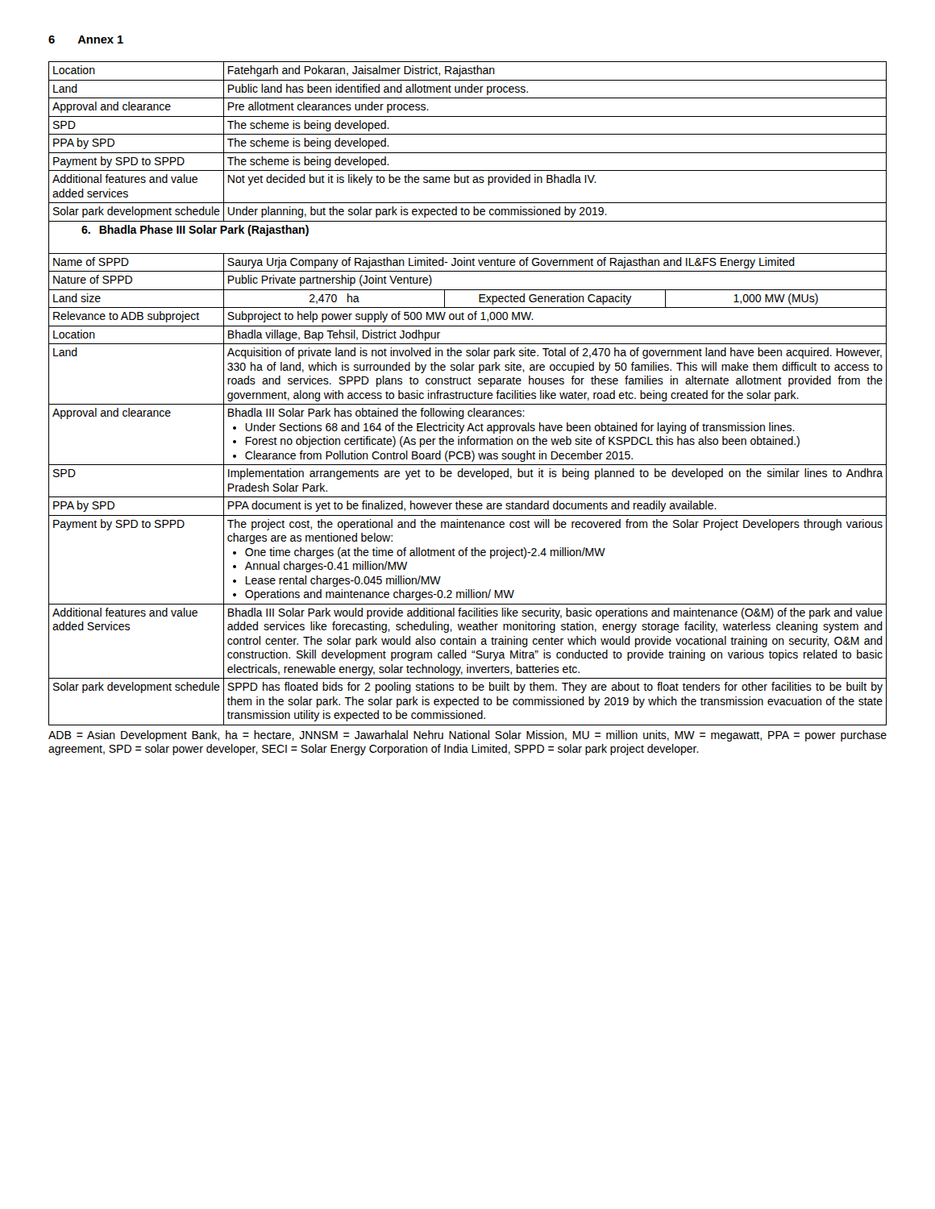6 Annex 1
| Location | Fatehgarh and Pokaran, Jaisalmer District, Rajasthan |
| Land | Public land has been identified and allotment under process. |
| Approval and clearance | Pre allotment clearances under process. |
| SPD | The scheme is being developed. |
| PPA by SPD | The scheme is being developed. |
| Payment by SPD to SPPD | The scheme is being developed. |
| Additional features and value added services | Not yet decided but it is likely to be the same but as provided in Bhadla IV. |
| Solar park development schedule | Under planning, but the solar park is expected to be commissioned by 2019. |
| 6. Bhadla Phase III Solar Park (Rajasthan) |
| Name of SPPD | Saurya Urja Company of Rajasthan Limited- Joint venture of Government of Rajasthan and IL&FS Energy Limited |
| Nature of SPPD | Public Private partnership (Joint Venture) |
| Land size | 2,470 ha | Expected Generation Capacity | 1,000 MW (MUs) |
| Relevance to ADB subproject | Subproject to help power supply of 500 MW out of 1,000 MW. |
| Location | Bhadla village, Bap Tehsil, District Jodhpur |
| Land | Acquisition of private land is not involved in the solar park site. Total of 2,470 ha of government land have been acquired. However, 330 ha of land, which is surrounded by the solar park site, are occupied by 50 families. This will make them difficult to access to roads and services. SPPD plans to construct separate houses for these families in alternate allotment provided from the government, along with access to basic infrastructure facilities like water, road etc. being created for the solar park. |
| Approval and clearance | Bhadla III Solar Park has obtained the following clearances: Under Sections 68 and 164 of the Electricity Act approvals have been obtained for laying of transmission lines. Forest no objection certificate) (As per the information on the web site of KSPDCL this has also been obtained.) Clearance from Pollution Control Board (PCB) was sought in December 2015. |
| SPD | Implementation arrangements are yet to be developed, but it is being planned to be developed on the similar lines to Andhra Pradesh Solar Park. |
| PPA by SPD | PPA document is yet to be finalized, however these are standard documents and readily available. |
| Payment by SPD to SPPD | The project cost, the operational and the maintenance cost will be recovered from the Solar Project Developers through various charges are as mentioned below: One time charges (at the time of allotment of the project)-2.4 million/MW Annual charges-0.41 million/MW Lease rental charges-0.045 million/MW Operations and maintenance charges-0.2 million/ MW |
| Additional features and value added Services | Bhadla III Solar Park would provide additional facilities like security, basic operations and maintenance (O&M) of the park and value added services like forecasting, scheduling, weather monitoring station, energy storage facility, waterless cleaning system and control center. The solar park would also contain a training center which would provide vocational training on security, O&M and construction. Skill development program called “Surya Mitra” is conducted to provide training on various topics related to basic electricals, renewable energy, solar technology, inverters, batteries etc. |
| Solar park development schedule | SPPD has floated bids for 2 pooling stations to be built by them. They are about to float tenders for other facilities to be built by them in the solar park. The solar park is expected to be commissioned by 2019 by which the transmission evacuation of the state transmission utility is expected to be commissioned. |
ADB = Asian Development Bank, ha = hectare, JNNSM = Jawarhalal Nehru National Solar Mission, MU = million units, MW = megawatt, PPA = power purchase agreement, SPD = solar power developer, SECI = Solar Energy Corporation of India Limited, SPPD = solar park project developer.